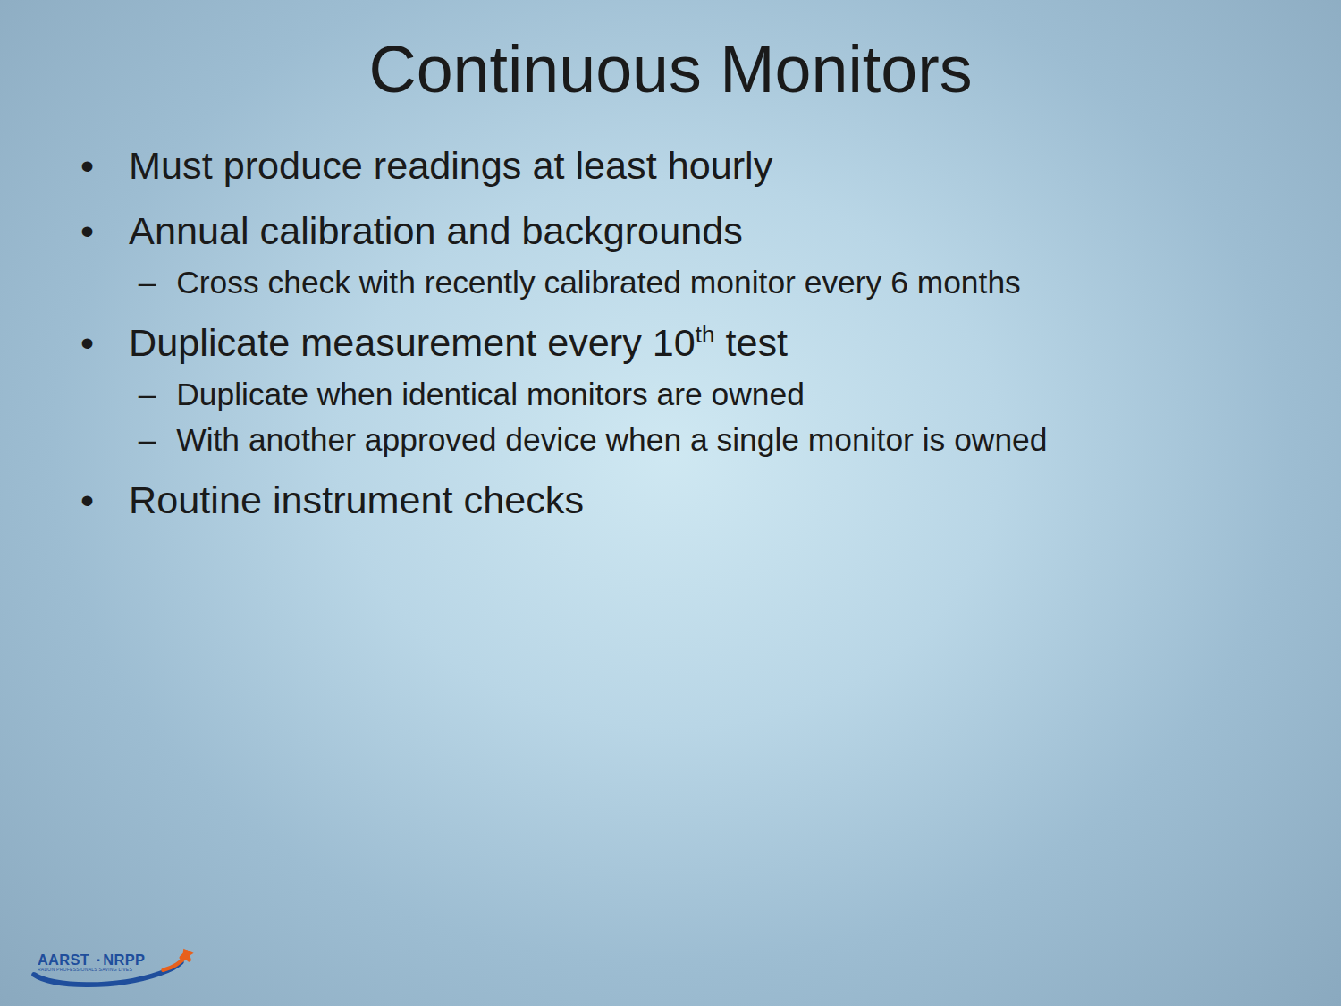Continuous Monitors
Must produce readings at least hourly
Annual calibration and backgrounds
Cross check with recently calibrated monitor every 6 months
Duplicate measurement every 10th test
Duplicate when identical monitors are owned
With another approved device when a single monitor is owned
Routine instrument checks
AARST NRPP — Radon Professionals Saving Lives AARST · NRPP RADON PROFESSIONALS SAVING LIVES